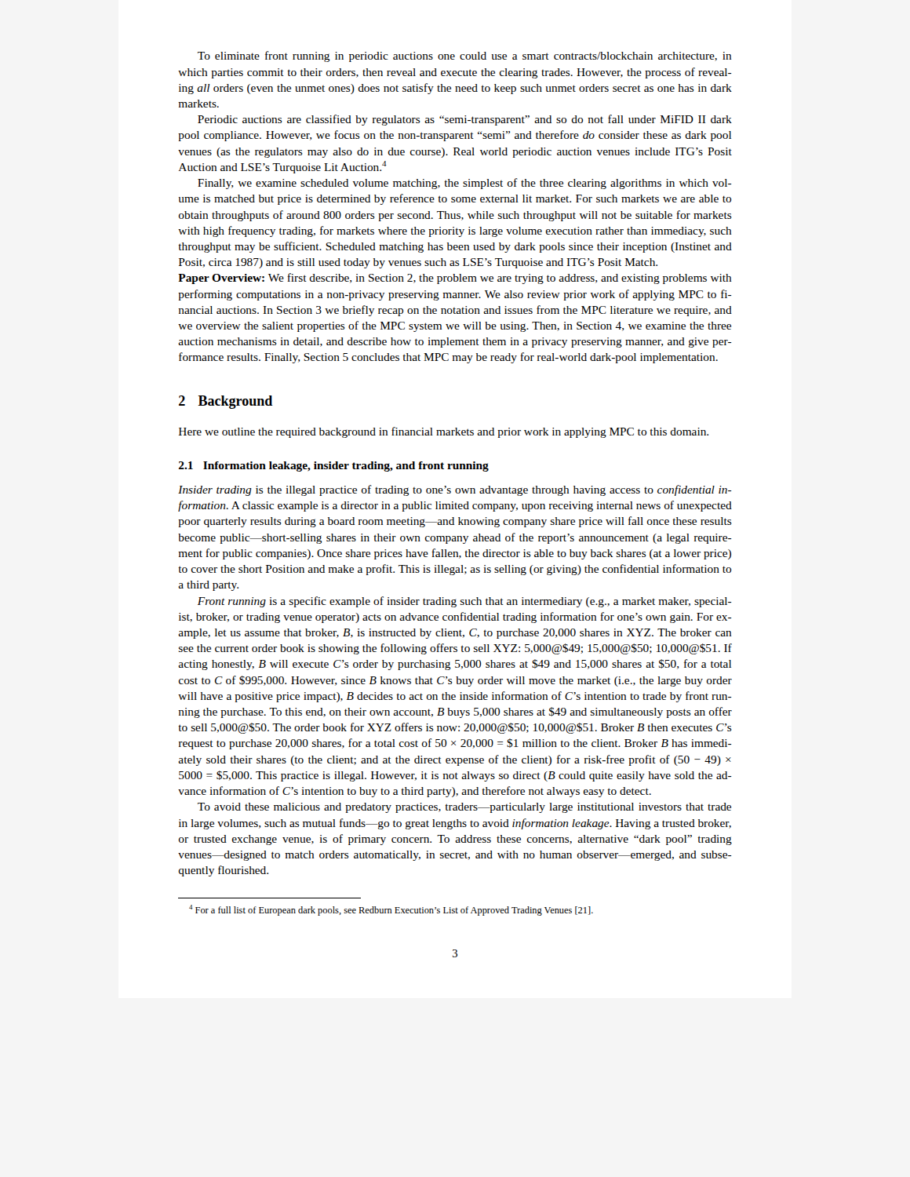To eliminate front running in periodic auctions one could use a smart contracts/blockchain architecture, in which parties commit to their orders, then reveal and execute the clearing trades. However, the process of revealing all orders (even the unmet ones) does not satisfy the need to keep such unmet orders secret as one has in dark markets.
Periodic auctions are classified by regulators as “semi-transparent” and so do not fall under MiFID II dark pool compliance. However, we focus on the non-transparent “semi” and therefore do consider these as dark pool venues (as the regulators may also do in due course). Real world periodic auction venues include ITG’s Posit Auction and LSE’s Turquoise Lit Auction.4
Finally, we examine scheduled volume matching, the simplest of the three clearing algorithms in which volume is matched but price is determined by reference to some external lit market. For such markets we are able to obtain throughputs of around 800 orders per second. Thus, while such throughput will not be suitable for markets with high frequency trading, for markets where the priority is large volume execution rather than immediacy, such throughput may be sufficient. Scheduled matching has been used by dark pools since their inception (Instinet and Posit, circa 1987) and is still used today by venues such as LSE’s Turquoise and ITG’s Posit Match.
Paper Overview: We first describe, in Section 2, the problem we are trying to address, and existing problems with performing computations in a non-privacy preserving manner. We also review prior work of applying MPC to financial auctions. In Section 3 we briefly recap on the notation and issues from the MPC literature we require, and we overview the salient properties of the MPC system we will be using. Then, in Section 4, we examine the three auction mechanisms in detail, and describe how to implement them in a privacy preserving manner, and give performance results. Finally, Section 5 concludes that MPC may be ready for real-world dark-pool implementation.
2 Background
Here we outline the required background in financial markets and prior work in applying MPC to this domain.
2.1 Information leakage, insider trading, and front running
Insider trading is the illegal practice of trading to one’s own advantage through having access to confidential information. A classic example is a director in a public limited company, upon receiving internal news of unexpected poor quarterly results during a board room meeting—and knowing company share price will fall once these results become public—short-selling shares in their own company ahead of the report’s announcement (a legal requirement for public companies). Once share prices have fallen, the director is able to buy back shares (at a lower price) to cover the short Position and make a profit. This is illegal; as is selling (or giving) the confidential information to a third party.
Front running is a specific example of insider trading such that an intermediary (e.g., a market maker, specialist, broker, or trading venue operator) acts on advance confidential trading information for one’s own gain. For example, let us assume that broker, B, is instructed by client, C, to purchase 20,000 shares in XYZ. The broker can see the current order book is showing the following offers to sell XYZ: 5,000@$49; 15,000@$50; 10,000@$51. If acting honestly, B will execute C’s order by purchasing 5,000 shares at $49 and 15,000 shares at $50, for a total cost to C of $995,000. However, since B knows that C’s buy order will move the market (i.e., the large buy order will have a positive price impact), B decides to act on the inside information of C’s intention to trade by front running the purchase. To this end, on their own account, B buys 5,000 shares at $49 and simultaneously posts an offer to sell 5,000@$50. The order book for XYZ offers is now: 20,000@$50; 10,000@$51. Broker B then executes C’s request to purchase 20,000 shares, for a total cost of 50 × 20,000 = $1 million to the client. Broker B has immediately sold their shares (to the client; and at the direct expense of the client) for a risk-free profit of (50 − 49) × 5000 = $5,000. This practice is illegal. However, it is not always so direct (B could quite easily have sold the advance information of C’s intention to buy to a third party), and therefore not always easy to detect.
To avoid these malicious and predatory practices, traders—particularly large institutional investors that trade in large volumes, such as mutual funds—go to great lengths to avoid information leakage. Having a trusted broker, or trusted exchange venue, is of primary concern. To address these concerns, alternative “dark pool” trading venues—designed to match orders automatically, in secret, and with no human observer—emerged, and subsequently flourished.
4For a full list of European dark pools, see Redburn Execution’s List of Approved Trading Venues [21].
3